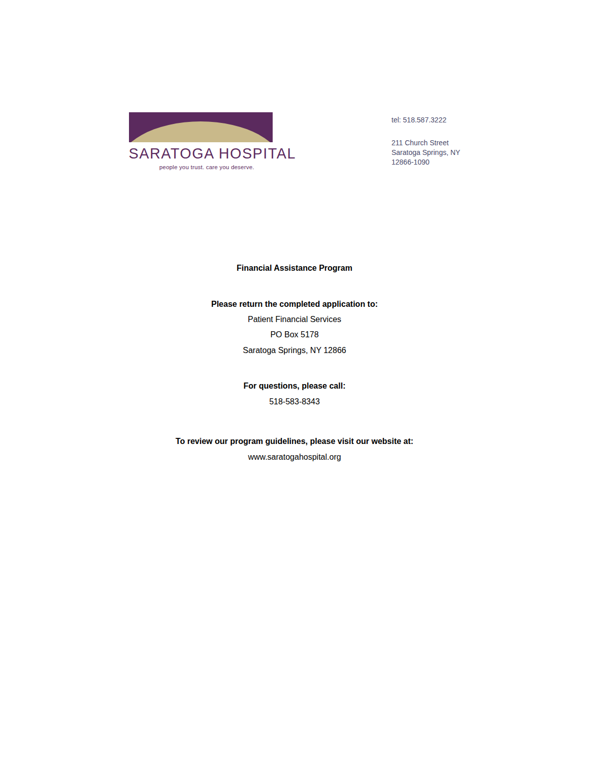SARATOGA HOSPITAL
people you trust. care you deserve.
tel: 518.587.3222
211 Church Street
Saratoga Springs, NY
12866-1090
Financial Assistance Program
Please return the completed application to:
Patient Financial Services
PO Box 5178
Saratoga Springs, NY 12866
For questions, please call:
518-583-8343
To review our program guidelines, please visit our website at:
www.saratogahospital.org